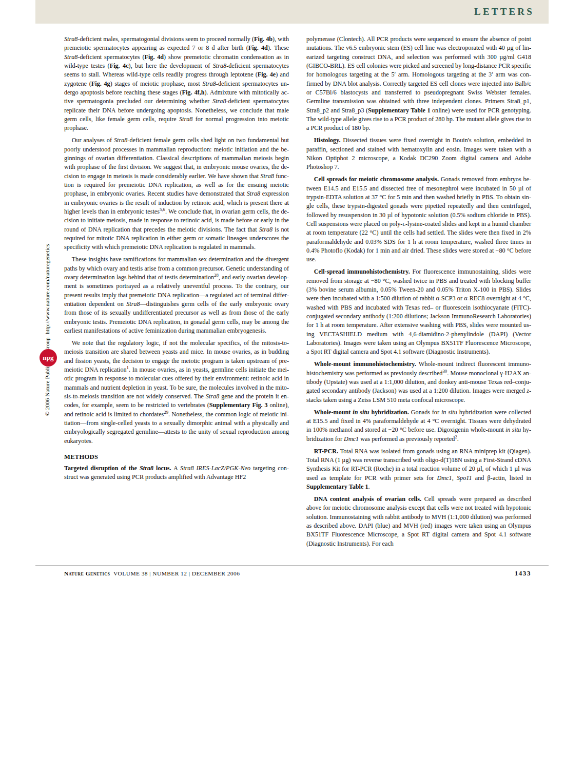Letters
© 2006 Nature Publishing Group http://www.nature.com/naturegenetics
npg
Stra8-deficient males, spermatogonial divisions seem to proceed normally (Fig. 4b), with premeiotic spermatocytes appearing as expected 7 or 8 d after birth (Fig. 4d). These Stra8-deficient spermatocytes (Fig. 4d) show premeiotic chromatin condensation as in wild-type testes (Fig. 4c), but here the development of Stra8-deficient spermatocytes seems to stall. Whereas wild-type cells readily progress through leptotene (Fig. 4e) and zygotene (Fig. 4g) stages of meiotic prophase, most Stra8-deficient spermatocytes undergo apoptosis before reaching these stages (Fig. 4f,h). Admixture with mitotically active spermatogonia precluded our determining whether Stra8-deficient spermatocytes replicate their DNA before undergoing apoptosis. Nonetheless, we conclude that male germ cells, like female germ cells, require Stra8 for normal progression into meiotic prophase.
Our analyses of Stra8-deficient female germ cells shed light on two fundamental but poorly understood processes in mammalian reproduction: meiotic initiation and the beginnings of ovarian differentiation. Classical descriptions of mammalian meiosis begin with prophase of the first division. We suggest that, in embryonic mouse ovaries, the decision to engage in meiosis is made considerably earlier. We have shown that Stra8 function is required for premeiotic DNA replication, as well as for the ensuing meiotic prophase, in embryonic ovaries. Recent studies have demonstrated that Stra8 expression in embryonic ovaries is the result of induction by retinoic acid, which is present there at higher levels than in embryonic testes5,6. We conclude that, in ovarian germ cells, the decision to initiate meiosis, made in response to retinoic acid, is made before or early in the round of DNA replication that precedes the meiotic divisions. The fact that Stra8 is not required for mitotic DNA replication in either germ or somatic lineages underscores the specificity with which premeiotic DNA replication is regulated in mammals.
These insights have ramifications for mammalian sex determination and the divergent paths by which ovary and testis arise from a common precursor. Genetic understanding of ovary determination lags behind that of testis determination28, and early ovarian development is sometimes portrayed as a relatively uneventful process. To the contrary, our present results imply that premeiotic DNA replication—a regulated act of terminal differentiation dependent on Stra8—distinguishes germ cells of the early embryonic ovary from those of its sexually undifferentiated precursor as well as from those of the early embryonic testis. Premeiotic DNA replication, in gonadal germ cells, may be among the earliest manifestations of active feminization during mammalian embryogenesis.
We note that the regulatory logic, if not the molecular specifics, of the mitosis-to-meiosis transition are shared between yeasts and mice. In mouse ovaries, as in budding and fission yeasts, the decision to engage the meiotic program is taken upstream of premeiotic DNA replication1. In mouse ovaries, as in yeasts, germline cells initiate the meiotic program in response to molecular cues offered by their environment: retinoic acid in mammals and nutrient depletion in yeast. To be sure, the molecules involved in the mitosis-to-meiosis transition are not widely conserved. The Stra8 gene and the protein it encodes, for example, seem to be restricted to vertebrates (Supplementary Fig. 3 online), and retinoic acid is limited to chordates29. Nonetheless, the common logic of meiotic initiation—from single-celled yeasts to a sexually dimorphic animal with a physically and embryologically segregated germline—attests to the unity of sexual reproduction among eukaryotes.
METHODS
Targeted disruption of the Stra8 locus. A Stra8 IRES-LacZ/PGK-Neo targeting construct was generated using PCR products amplified with Advantage HF2
polymerase (Clontech). All PCR products were sequenced to ensure the absence of point mutations. The v6.5 embryonic stem (ES) cell line was electroporated with 40 µg of linearized targeting construct DNA, and selection was performed with 300 µg/ml G418 (GIBCO-BRL). ES cell colonies were picked and screened by long-distance PCR specific for homologous targeting at the 5′ arm. Homologous targeting at the 3′ arm was confirmed by DNA blot analysis. Correctly targeted ES cell clones were injected into Balb/c or C57Bl/6 blastocysts and transferred to pseudopregnant Swiss Webster females. Germline transmission was obtained with three independent clones. Primers Stra8_p1, Stra8_p2 and Stra8_p3 (Supplementary Table 1 online) were used for PCR genotyping. The wild-type allele gives rise to a PCR product of 280 bp. The mutant allele gives rise to a PCR product of 180 bp.
Histology. Dissected tissues were fixed overnight in Bouin's solution, embedded in paraffin, sectioned and stained with hematoxylin and eosin. Images were taken with a Nikon Optiphot 2 microscope, a Kodak DC290 Zoom digital camera and Adobe Photoshop 7.
Cell spreads for meiotic chromosome analysis. Gonads removed from embryos between E14.5 and E15.5 and dissected free of mesonephroi were incubated in 50 µl of trypsin-EDTA solution at 37 °C for 5 min and then washed briefly in PBS. To obtain single cells, these trypsin-digested gonads were pipetted repeatedly and then centrifuged, followed by resuspension in 30 µl of hypotonic solution (0.5% sodium chloride in PBS). Cell suspensions were placed on poly-l-lysine-coated slides and kept in a humid chamber at room temperature (22 °C) until the cells had settled. The slides were then fixed in 2% paraformaldehyde and 0.03% SDS for 1 h at room temperature, washed three times in 0.4% Photoflo (Kodak) for 1 min and air dried. These slides were stored at −80 °C before use.
Cell-spread immunohistochemistry. For fluorescence immunostaining, slides were removed from storage at −80 °C, washed twice in PBS and treated with blocking buffer (3% bovine serum albumin, 0.05% Tween-20 and 0.05% Triton X-100 in PBS). Slides were then incubated with a 1:500 dilution of rabbit α-SCP3 or α-REC8 overnight at 4 °C, washed with PBS and incubated with Texas red– or fluorescein isothiocyanate (FITC)-conjugated secondary antibody (1:200 dilutions; Jackson ImmunoResearch Laboratories) for 1 h at room temperature. After extensive washing with PBS, slides were mounted using VECTASHIELD medium with 4,6-diamidino-2-phenylindole (DAPI) (Vector Laboratories). Images were taken using an Olympus BX51TF Fluorescence Microscope, a Spot RT digital camera and Spot 4.1 software (Diagnostic Instruments).
Whole-mount immunohistochemistry. Whole-mount indirect fluorescent immunohistochemistry was performed as previously described30. Mouse monoclonal γ-H2AX antibody (Upstate) was used at a 1:1,000 dilution, and donkey anti-mouse Texas red–conjugated secondary antibody (Jackson) was used at a 1:200 dilution. Images were merged z-stacks taken using a Zeiss LSM 510 meta confocal microscope.
Whole-mount in situ hybridization. Gonads for in situ hybridization were collected at E15.5 and fixed in 4% paraformaldehyde at 4 °C overnight. Tissues were dehydrated in 100% methanol and stored at −20 °C before use. Digoxigenin whole-mount in situ hybridization for Dmc1 was performed as previously reported2.
RT-PCR. Total RNA was isolated from gonads using an RNA miniprep kit (Qiagen). Total RNA (1 µg) was reverse transcribed with oligo-d(T)18N using a First-Strand cDNA Synthesis Kit for RT-PCR (Roche) in a total reaction volume of 20 µl, of which 1 µl was used as template for PCR with primer sets for Dmc1, Spo11 and β-actin, listed in Supplementary Table 1.
DNA content analysis of ovarian cells. Cell spreads were prepared as described above for meiotic chromosome analysis except that cells were not treated with hypotonic solution. Immunostaining with rabbit antibody to MVH (1:1,000 dilution) was performed as described above. DAPI (blue) and MVH (red) images were taken using an Olympus BX51TF Fluorescence Microscope, a Spot RT digital camera and Spot 4.1 software (Diagnostic Instruments). For each
Nature Genetics VOLUME 38 | NUMBER 12 | DECEMBER 2006
1433